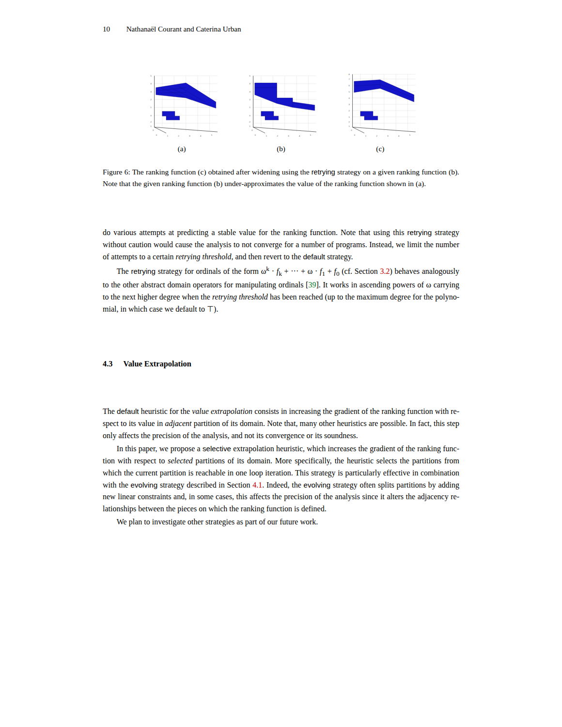10 Nathanaël Courant and Caterina Urban
5 4 3 2 1 0 0 1 2 3 4 5 0 1 2
(a)
5 4 3 2 1 0 0 1 2 3 4 5 0 1 2
(b)
8 7 6 5 4 3 2 1 0 1 2 3 4 5 0 1 2
(c)
Figure 6: The ranking function (c) obtained after widening using the retrying strategy on a given ranking function (b). Note that the given ranking function (b) under-approximates the value of the ranking function shown in (a).
do various attempts at predicting a stable value for the ranking function. Note that using this retrying strategy without caution would cause the analysis to not converge for a number of programs. Instead, we limit the number of attempts to a certain retrying threshold, and then revert to the default strategy.
The retrying strategy for ordinals of the form ωk · fk + ··· + ω · f1 + f0 (cf. Section 3.2) behaves analogously to the other abstract domain operators for manipulating ordinals [39]. It works in ascending powers of ω carrying to the next higher degree when the retrying threshold has been reached (up to the maximum degree for the polynomial, in which case we default to ⊤).
4.3 Value Extrapolation
The default heuristic for the value extrapolation consists in increasing the gradient of the ranking function with respect to its value in adjacent partition of its domain. Note that, many other heuristics are possible. In fact, this step only affects the precision of the analysis, and not its convergence or its soundness.
In this paper, we propose a selective extrapolation heuristic, which increases the gradient of the ranking function with respect to selected partitions of its domain. More specifically, the heuristic selects the partitions from which the current partition is reachable in one loop iteration. This strategy is particularly effective in combination with the evolving strategy described in Section 4.1. Indeed, the evolving strategy often splits partitions by adding new linear constraints and, in some cases, this affects the precision of the analysis since it alters the adjacency relationships between the pieces on which the ranking function is defined.
We plan to investigate other strategies as part of our future work.